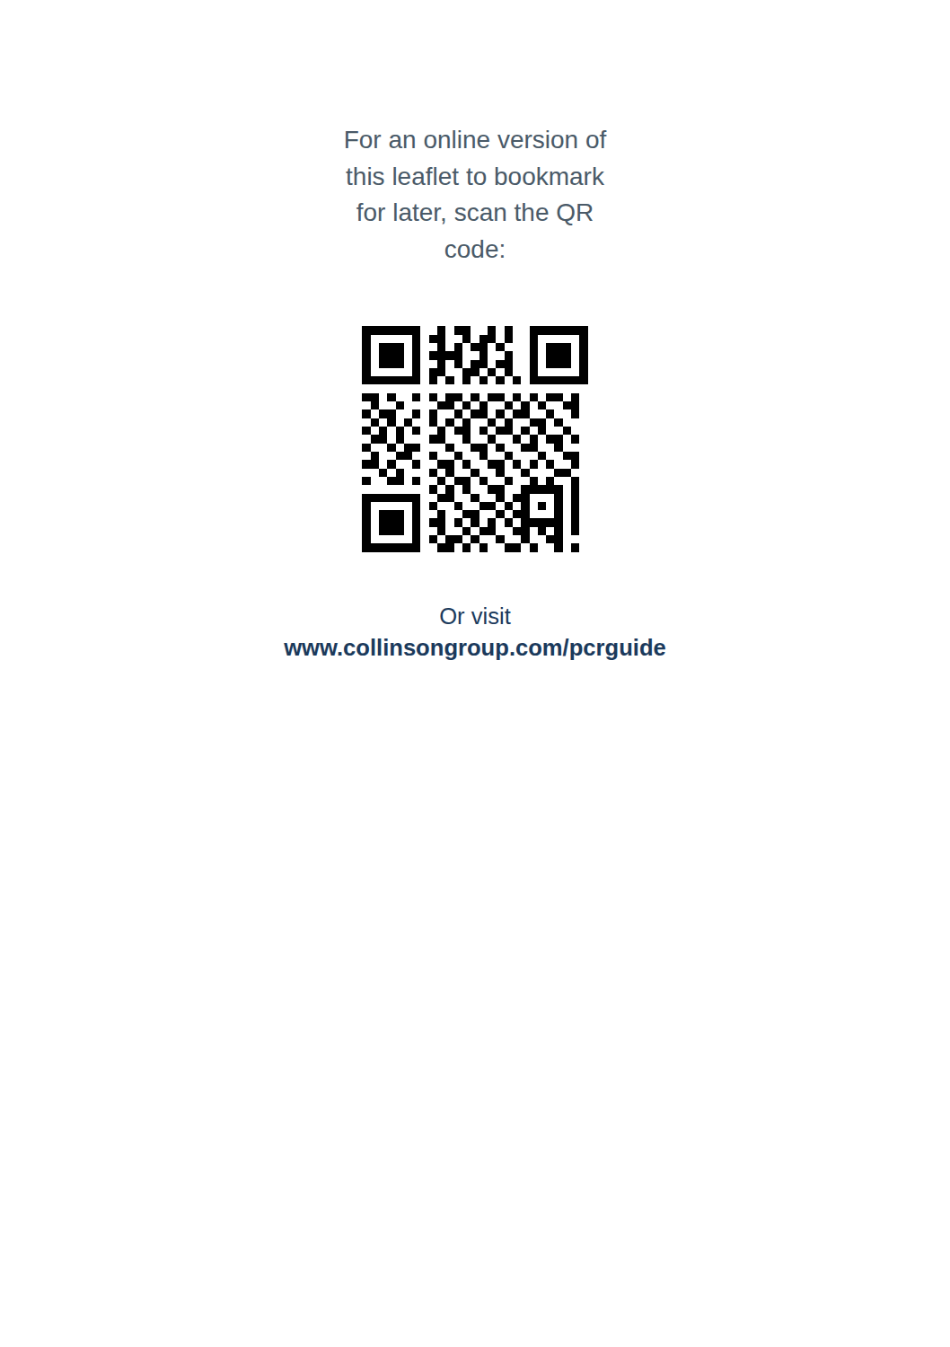For an online version of this leaflet to bookmark for later, scan the QR code:
QR code linking to www.collinsongroup.com/pcrguide
Or visit
www.collinsongroup.com/pcrguide